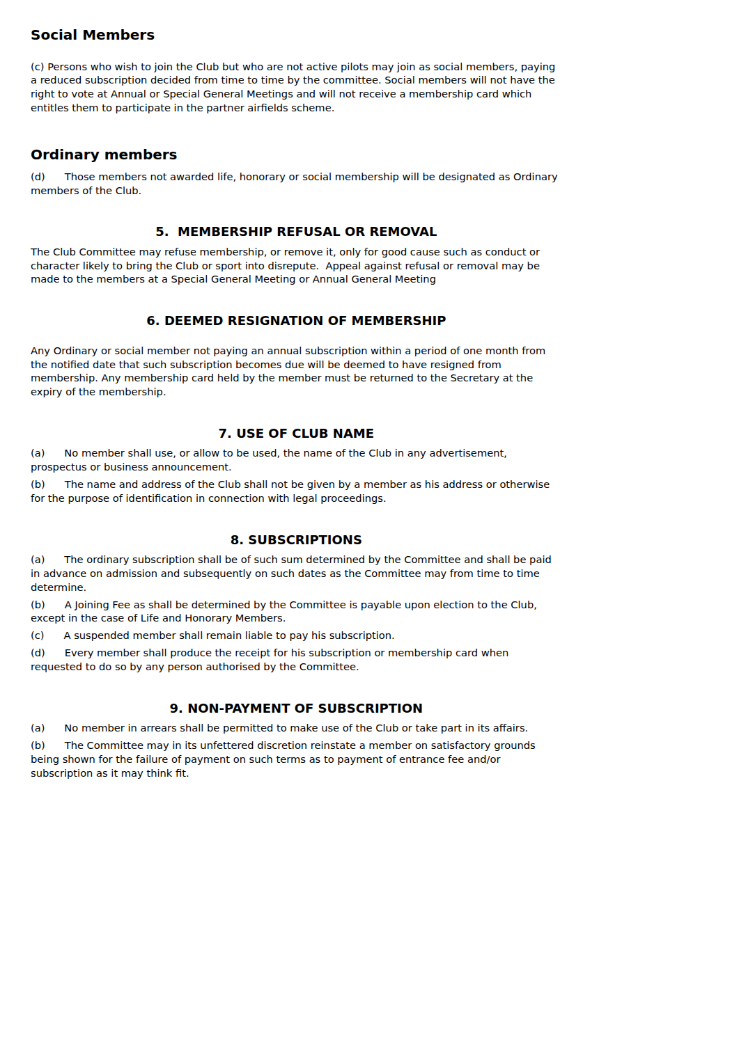Social Members
(c) Persons who wish to join the Club but who are not active pilots may join as social members, paying a reduced subscription decided from time to time by the committee. Social members will not have the right to vote at Annual or Special General Meetings and will not receive a membership card which entitles them to participate in the partner airfields scheme.
Ordinary members
(d) Those members not awarded life, honorary or social membership will be designated as Ordinary members of the Club.
5. MEMBERSHIP REFUSAL OR REMOVAL
The Club Committee may refuse membership, or remove it, only for good cause such as conduct or character likely to bring the Club or sport into disrepute. Appeal against refusal or removal may be made to the members at a Special General Meeting or Annual General Meeting
6. DEEMED RESIGNATION OF MEMBERSHIP
Any Ordinary or social member not paying an annual subscription within a period of one month from the notified date that such subscription becomes due will be deemed to have resigned from membership. Any membership card held by the member must be returned to the Secretary at the expiry of the membership.
7. USE OF CLUB NAME
(a) No member shall use, or allow to be used, the name of the Club in any advertisement, prospectus or business announcement.
(b) The name and address of the Club shall not be given by a member as his address or otherwise for the purpose of identification in connection with legal proceedings.
8. SUBSCRIPTIONS
(a) The ordinary subscription shall be of such sum determined by the Committee and shall be paid in advance on admission and subsequently on such dates as the Committee may from time to time determine.
(b) A Joining Fee as shall be determined by the Committee is payable upon election to the Club, except in the case of Life and Honorary Members.
(c) A suspended member shall remain liable to pay his subscription.
(d) Every member shall produce the receipt for his subscription or membership card when requested to do so by any person authorised by the Committee.
9. NON-PAYMENT OF SUBSCRIPTION
(a) No member in arrears shall be permitted to make use of the Club or take part in its affairs.
(b) The Committee may in its unfettered discretion reinstate a member on satisfactory grounds being shown for the failure of payment on such terms as to payment of entrance fee and/or subscription as it may think fit.